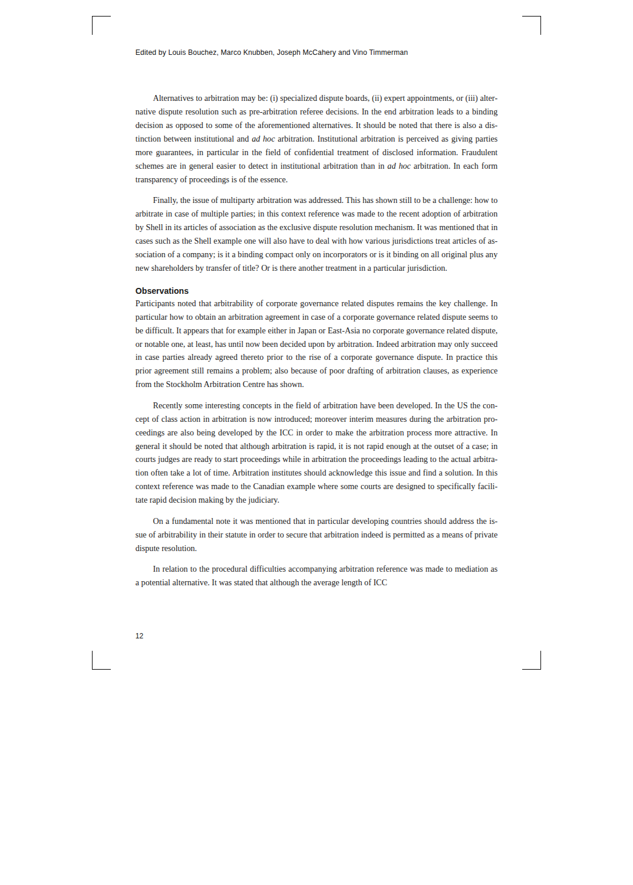Edited by Louis Bouchez, Marco Knubben, Joseph McCahery and Vino Timmerman
Alternatives to arbitration may be: (i) specialized dispute boards, (ii) expert appointments, or (iii) alternative dispute resolution such as pre-arbitration referee decisions. In the end arbitration leads to a binding decision as opposed to some of the aforementioned alternatives. It should be noted that there is also a distinction between institutional and ad hoc arbitration. Institutional arbitration is perceived as giving parties more guarantees, in particular in the field of confidential treatment of disclosed information. Fraudulent schemes are in general easier to detect in institutional arbitration than in ad hoc arbitration. In each form transparency of proceedings is of the essence.
Finally, the issue of multiparty arbitration was addressed. This has shown still to be a challenge: how to arbitrate in case of multiple parties; in this context reference was made to the recent adoption of arbitration by Shell in its articles of association as the exclusive dispute resolution mechanism. It was mentioned that in cases such as the Shell example one will also have to deal with how various jurisdictions treat articles of association of a company; is it a binding compact only on incorporators or is it binding on all original plus any new shareholders by transfer of title? Or is there another treatment in a particular jurisdiction.
Observations
Participants noted that arbitrability of corporate governance related disputes remains the key challenge. In particular how to obtain an arbitration agreement in case of a corporate governance related dispute seems to be difficult. It appears that for example either in Japan or East-Asia no corporate governance related dispute, or notable one, at least, has until now been decided upon by arbitration. Indeed arbitration may only succeed in case parties already agreed thereto prior to the rise of a corporate governance dispute. In practice this prior agreement still remains a problem; also because of poor drafting of arbitration clauses, as experience from the Stockholm Arbitration Centre has shown.
Recently some interesting concepts in the field of arbitration have been developed. In the US the concept of class action in arbitration is now introduced; moreover interim measures during the arbitration proceedings are also being developed by the ICC in order to make the arbitration process more attractive. In general it should be noted that although arbitration is rapid, it is not rapid enough at the outset of a case; in courts judges are ready to start proceedings while in arbitration the proceedings leading to the actual arbitration often take a lot of time. Arbitration institutes should acknowledge this issue and find a solution. In this context reference was made to the Canadian example where some courts are designed to specifically facilitate rapid decision making by the judiciary.
On a fundamental note it was mentioned that in particular developing countries should address the issue of arbitrability in their statute in order to secure that arbitration indeed is permitted as a means of private dispute resolution.
In relation to the procedural difficulties accompanying arbitration reference was made to mediation as a potential alternative. It was stated that although the average length of ICC
12